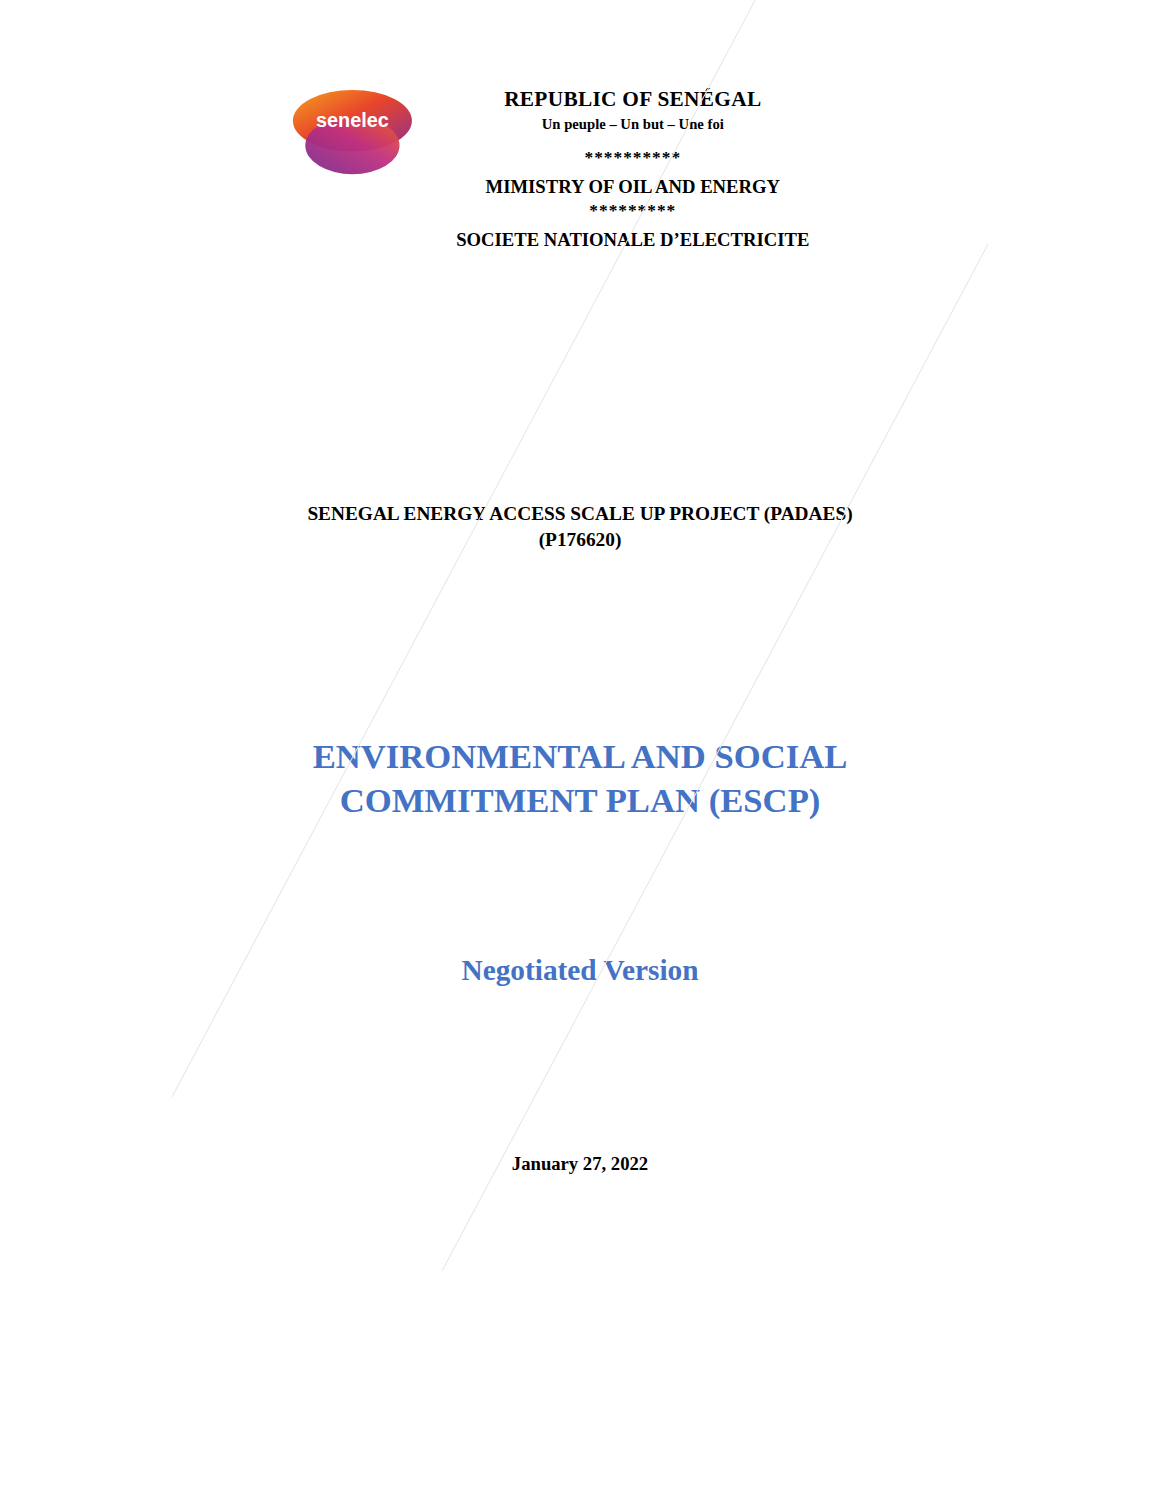senelec
REPUBLIC OF SENÉGAL
Un peuple – Un but – Une foi
**********
MIMISTRY OF OIL AND ENERGY
*********
SOCIETE NATIONALE D’ELECTRICITE
SENEGAL ENERGY ACCESS SCALE UP PROJECT (PADAES)
(P176620)
ENVIRONMENTAL AND SOCIAL
COMMITMENT PLAN (ESCP)
Negotiated Version
January 27, 2022